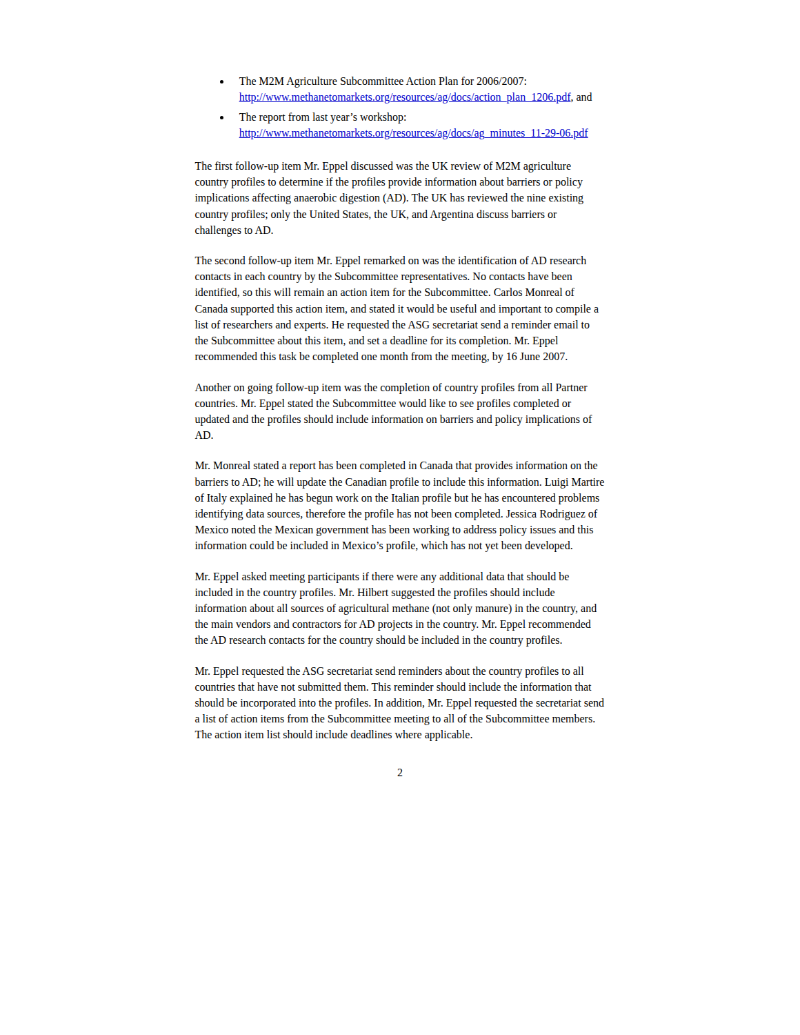The M2M Agriculture Subcommittee Action Plan for 2006/2007:
http://www.methanetomarkets.org/resources/ag/docs/action_plan_1206.pdf, and
The report from last year’s workshop:
http://www.methanetomarkets.org/resources/ag/docs/ag_minutes_11-29-06.pdf
The first follow-up item Mr. Eppel discussed was the UK review of M2M agriculture country profiles to determine if the profiles provide information about barriers or policy implications affecting anaerobic digestion (AD). The UK has reviewed the nine existing country profiles; only the United States, the UK, and Argentina discuss barriers or challenges to AD.
The second follow-up item Mr. Eppel remarked on was the identification of AD research contacts in each country by the Subcommittee representatives. No contacts have been identified, so this will remain an action item for the Subcommittee. Carlos Monreal of Canada supported this action item, and stated it would be useful and important to compile a list of researchers and experts. He requested the ASG secretariat send a reminder email to the Subcommittee about this item, and set a deadline for its completion. Mr. Eppel recommended this task be completed one month from the meeting, by 16 June 2007.
Another on going follow-up item was the completion of country profiles from all Partner countries. Mr. Eppel stated the Subcommittee would like to see profiles completed or updated and the profiles should include information on barriers and policy implications of AD.
Mr. Monreal stated a report has been completed in Canada that provides information on the barriers to AD; he will update the Canadian profile to include this information. Luigi Martire of Italy explained he has begun work on the Italian profile but he has encountered problems identifying data sources, therefore the profile has not been completed. Jessica Rodriguez of Mexico noted the Mexican government has been working to address policy issues and this information could be included in Mexico’s profile, which has not yet been developed.
Mr. Eppel asked meeting participants if there were any additional data that should be included in the country profiles. Mr. Hilbert suggested the profiles should include information about all sources of agricultural methane (not only manure) in the country, and the main vendors and contractors for AD projects in the country. Mr. Eppel recommended the AD research contacts for the country should be included in the country profiles.
Mr. Eppel requested the ASG secretariat send reminders about the country profiles to all countries that have not submitted them. This reminder should include the information that should be incorporated into the profiles. In addition, Mr. Eppel requested the secretariat send a list of action items from the Subcommittee meeting to all of the Subcommittee members. The action item list should include deadlines where applicable.
2